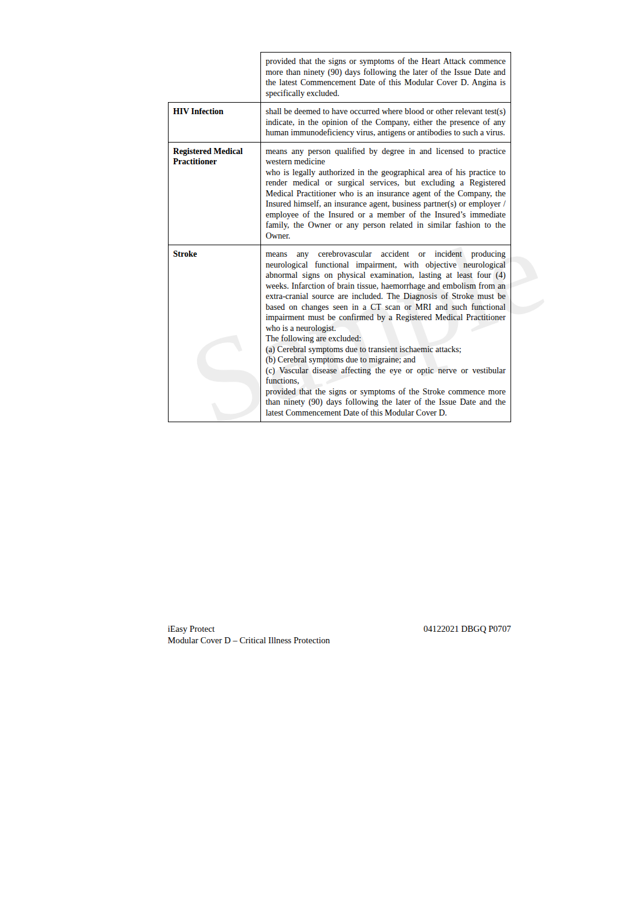Sample
| | provided that the signs or symptoms of the Heart Attack commence more than ninety (90) days following the later of the Issue Date and the latest Commencement Date of this Modular Cover D. Angina is specifically excluded. |
| HIV Infection | shall be deemed to have occurred where blood or other relevant test(s) indicate, in the opinion of the Company, either the presence of any human immunodeficiency virus, antigens or antibodies to such a virus. |
| Registered Medical Practitioner | means any person qualified by degree in and licensed to practice western medicine who is legally authorized in the geographical area of his practice to render medical or surgical services, but excluding a Registered Medical Practitioner who is an insurance agent of the Company, the Insured himself, an insurance agent, business partner(s) or employer / employee of the Insured or a member of the Insured’s immediate family, the Owner or any person related in similar fashion to the Owner. |
| Stroke | means any cerebrovascular accident or incident producing neurological functional impairment, with objective neurological abnormal signs on physical examination, lasting at least four (4) weeks. Infarction of brain tissue, haemorrhage and embolism from an extra-cranial source are included. The Diagnosis of Stroke must be based on changes seen in a CT scan or MRI and such functional impairment must be confirmed by a Registered Medical Practitioner who is a neurologist. The following are excluded: (a) Cerebral symptoms due to transient ischaemic attacks; (b) Cerebral symptoms due to migraine; and (c) Vascular disease affecting the eye or optic nerve or vestibular functions, provided that the signs or symptoms of the Stroke commence more than ninety (90) days following the later of the Issue Date and the latest Commencement Date of this Modular Cover D. |
iEasy Protect 04122021 DBGQ P0707
Modular Cover D – Critical Illness Protection